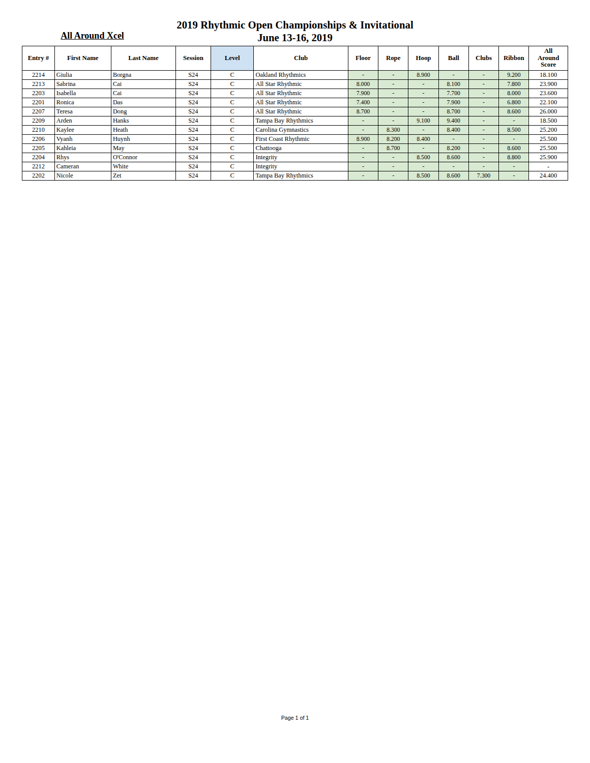2019 Rhythmic Open Championships & Invitational
June 13-16, 2019
All Around Xcel
| Entry # | First Name | Last Name | Session | Level | Club | Floor | Rope | Hoop | Ball | Clubs | Ribbon | All Around Score |
| --- | --- | --- | --- | --- | --- | --- | --- | --- | --- | --- | --- | --- |
| 2214 | Giulia | Borgna | S24 | C | Oakland Rhythmics | - | - | 8.900 | - | - | 9.200 | 18.100 |
| 2213 | Sabrina | Cai | S24 | C | All Star Rhythmic | 8.000 | - | - | 8.100 | - | 7.800 | 23.900 |
| 2203 | Isabella | Cai | S24 | C | All Star Rhythmic | 7.900 | - | - | 7.700 | - | 8.000 | 23.600 |
| 2201 | Ronica | Das | S24 | C | All Star Rhythmic | 7.400 | - | - | 7.900 | - | 6.800 | 22.100 |
| 2207 | Teresa | Dong | S24 | C | All Star Rhythmic | 8.700 | - | - | 8.700 | - | 8.600 | 26.000 |
| 2209 | Arden | Hanks | S24 | C | Tampa Bay Rhythmics | - | - | 9.100 | 9.400 | - | - | 18.500 |
| 2210 | Kaylee | Heath | S24 | C | Carolina Gymnastics | - | 8.300 | - | 8.400 | - | 8.500 | 25.200 |
| 2206 | Vyanh | Huynh | S24 | C | First Coast Rhythmic | 8.900 | 8.200 | 8.400 | - | - | - | 25.500 |
| 2205 | Kahleia | May | S24 | C | Chattooga | - | 8.700 | - | 8.200 | - | 8.600 | 25.500 |
| 2204 | Rhys | O'Connor | S24 | C | Integrity | - | - | 8.500 | 8.600 | - | 8.800 | 25.900 |
| 2212 | Cameran | White | S24 | C | Integrity | - | - | - | - | - | - | - |
| 2202 | Nicole | Zet | S24 | C | Tampa Bay Rhythmics | - | - | 8.500 | 8.600 | 7.300 | - | 24.400 |
Page 1 of 1